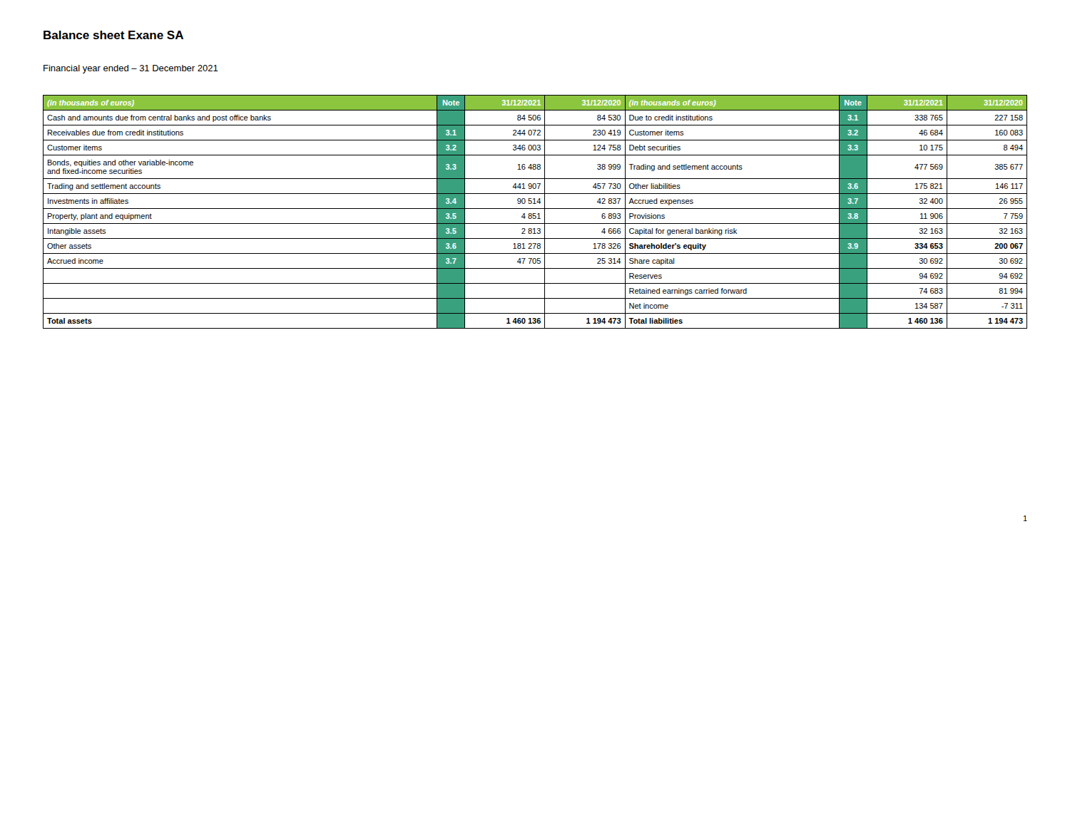Balance sheet Exane SA
Financial year ended – 31 December 2021
| (in thousands of euros) | Note | 31/12/2021 | 31/12/2020 | (in thousands of euros) | Note | 31/12/2021 | 31/12/2020 |
| --- | --- | --- | --- | --- | --- | --- | --- |
| Cash and amounts due from central banks and post office banks | | 84 506 | 84 530 | Due to credit institutions | 3.1 | 338 765 | 227 158 |
| Receivables due from credit institutions | 3.1 | 244 072 | 230 419 | Customer items | 3.2 | 46 684 | 160 083 |
| Customer items | 3.2 | 346 003 | 124 758 | Debt securities | 3.3 | 10 175 | 8 494 |
| Bonds, equities and other variable-income and fixed-income securities | 3.3 | 16 488 | 38 999 | Trading and settlement accounts | | 477 569 | 385 677 |
| Trading and settlement accounts | | 441 907 | 457 730 | Other liabilities | 3.6 | 175 821 | 146 117 |
| Investments in affiliates | 3.4 | 90 514 | 42 837 | Accrued expenses | 3.7 | 32 400 | 26 955 |
| Property, plant and equipment | 3.5 | 4 851 | 6 893 | Provisions | 3.8 | 11 906 | 7 759 |
| Intangible assets | 3.5 | 2 813 | 4 666 | Capital for general banking risk | | 32 163 | 32 163 |
| Other assets | 3.6 | 181 278 | 178 326 | Shareholder's equity | 3.9 | 334 653 | 200 067 |
| Accrued income | 3.7 | 47 705 | 25 314 | Share capital | | 30 692 | 30 692 |
| | | | | Reserves | | 94 692 | 94 692 |
| | | | | Retained earnings carried forward | | 74 683 | 81 994 |
| | | | | Net income | | 134 587 | -7 311 |
| Total assets | | 1 460 136 | 1 194 473 | Total liabilities | | 1 460 136 | 1 194 473 |
1